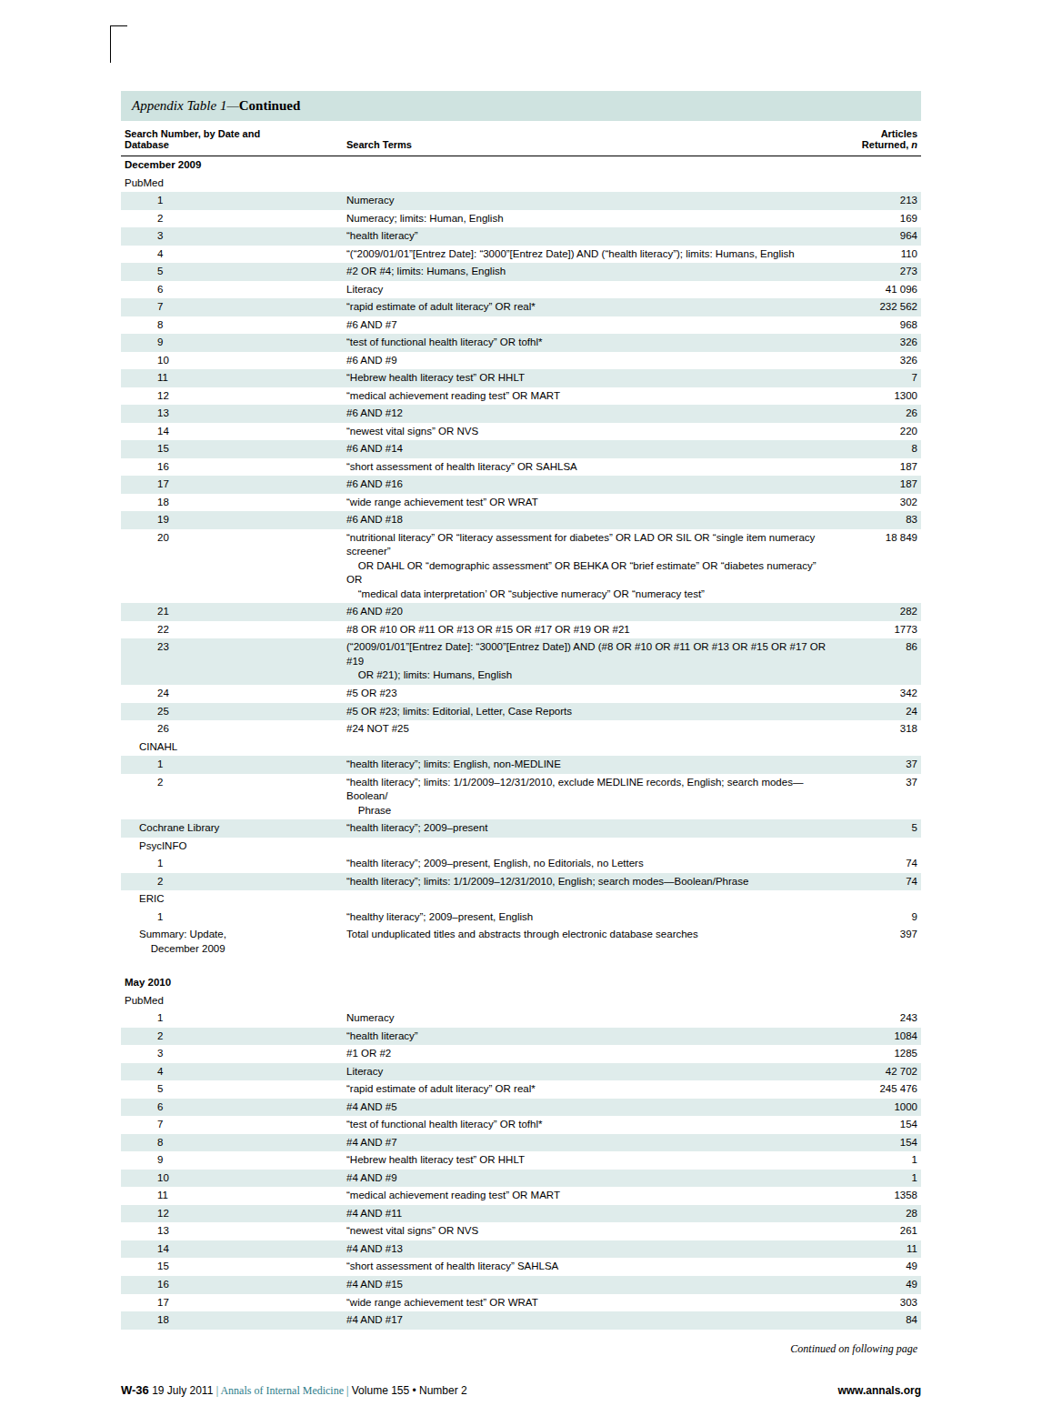Appendix Table 1—Continued
| Search Number, by Date and Database | Search Terms | Articles Returned, n |
| --- | --- | --- |
| December 2009 | | |
| PubMed | | |
| 1 | Numeracy | 213 |
| 2 | Numeracy; limits: Human, English | 169 |
| 3 | “health literacy” | 964 |
| 4 | “(“2009/01/01”[Entrez Date]: “3000”[Entrez Date]) AND (“health literacy”); limits: Humans, English | 110 |
| 5 | #2 OR #4; limits: Humans, English | 273 |
| 6 | Literacy | 41 096 |
| 7 | “rapid estimate of adult literacy” OR real* | 232 562 |
| 8 | #6 AND #7 | 968 |
| 9 | “test of functional health literacy” OR tofhl* | 326 |
| 10 | #6 AND #9 | 326 |
| 11 | “Hebrew health literacy test” OR HHLT | 7 |
| 12 | “medical achievement reading test” OR MART | 1300 |
| 13 | #6 AND #12 | 26 |
| 14 | “newest vital signs” OR NVS | 220 |
| 15 | #6 AND #14 | 8 |
| 16 | “short assessment of health literacy” OR SAHLSA | 187 |
| 17 | #6 AND #16 | 187 |
| 18 | “wide range achievement test” OR WRAT | 302 |
| 19 | #6 AND #18 | 83 |
| 20 | “nutritional literacy” OR “literacy assessment for diabetes” OR LAD OR SIL OR “single item numeracy screener” OR DAHL OR “demographic assessment” OR BEHKA OR “brief estimate” OR “diabetes numeracy” OR “medical data interpretation’ OR “subjective numeracy” OR “numeracy test” | 18 849 |
| 21 | #6 AND #20 | 282 |
| 22 | #8 OR #10 OR #11 OR #13 OR #15 OR #17 OR #19 OR #21 | 1773 |
| 23 | (“2009/01/01”[Entrez Date]: “3000”[Entrez Date]) AND (#8 OR #10 OR #11 OR #13 OR #15 OR #17 OR #19 OR #21); limits: Humans, English | 86 |
| 24 | #5 OR #23 | 342 |
| 25 | #5 OR #23; limits: Editorial, Letter, Case Reports | 24 |
| 26 | #24 NOT #25 | 318 |
| CINAHL | | |
| 1 | “health literacy”; limits: English, non-MEDLINE | 37 |
| 2 | “health literacy”; limits: 1/1/2009–12/31/2010, exclude MEDLINE records, English; search modes—Boolean/ Phrase | 37 |
| Cochrane Library | “health literacy”; 2009–present | 5 |
| PsycINFO | | |
| 1 | “health literacy”; 2009–present, English, no Editorials, no Letters | 74 |
| 2 | “health literacy”; limits: 1/1/2009–12/31/2010, English; search modes—Boolean/Phrase | 74 |
| ERIC | | |
| 1 | “healthy literacy”; 2009–present, English | 9 |
| Summary: Update, December 2009 | Total unduplicated titles and abstracts through electronic database searches | 397 |
| May 2010 | | |
| PubMed | | |
| 1 | Numeracy | 243 |
| 2 | “health literacy” | 1084 |
| 3 | #1 OR #2 | 1285 |
| 4 | Literacy | 42 702 |
| 5 | “rapid estimate of adult literacy” OR real* | 245 476 |
| 6 | #4 AND #5 | 1000 |
| 7 | “test of functional health literacy” OR tofhl* | 154 |
| 8 | #4 AND #7 | 154 |
| 9 | “Hebrew health literacy test” OR HHLT | 1 |
| 10 | #4 AND #9 | 1 |
| 11 | “medical achievement reading test” OR MART | 1358 |
| 12 | #4 AND #11 | 28 |
| 13 | “newest vital signs” OR NVS | 261 |
| 14 | #4 AND #13 | 11 |
| 15 | “short assessment of health literacy” SAHLSA | 49 |
| 16 | #4 AND #15 | 49 |
| 17 | “wide range achievement test” OR WRAT | 303 |
| 18 | #4 AND #17 | 84 |
Continued on following page
W-36 19 July 2011 | Annals of Internal Medicine | Volume 155 • Number 2
www.annals.org